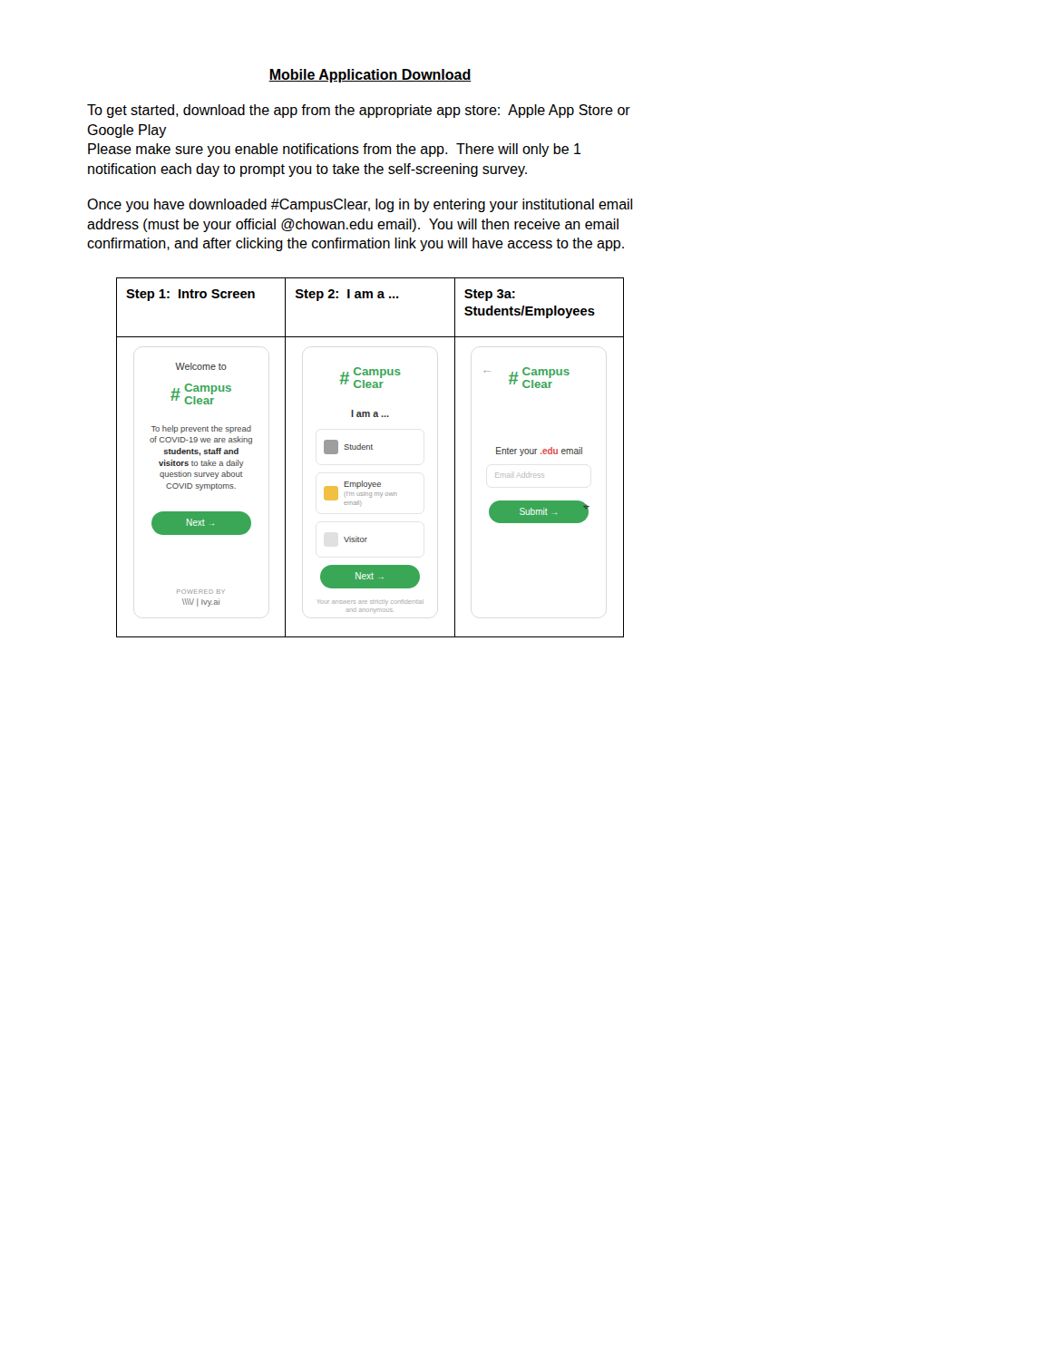Mobile Application Download
To get started, download the app from the appropriate app store: Apple App Store or Google Play
Please make sure you enable notifications from the app. There will only be 1 notification each day to prompt you to take the self-screening survey.
Once you have downloaded #CampusClear, log in by entering your institutional email address (must be your official @chowan.edu email). You will then receive an email confirmation, and after clicking the confirmation link you will have access to the app.
| Step 1: Intro Screen | Step 2: I am a ... | Step 3a: Students/Employees |
| --- | --- | --- |
| Welcome to # Campus Clear To help prevent the spread of COVID-19 we are asking students, staff and visitors to take a daily question survey about COVID symptoms. Next → POWERED BY \\\\/ / Ivy.ai | # Campus Clear I am a ... Student Employee (I'm using my own email) Visitor Next → Your answers are strictly confidential and anonymous. | ← # Campus Clear Enter your .edu email Email Address Submit → ⌖ |